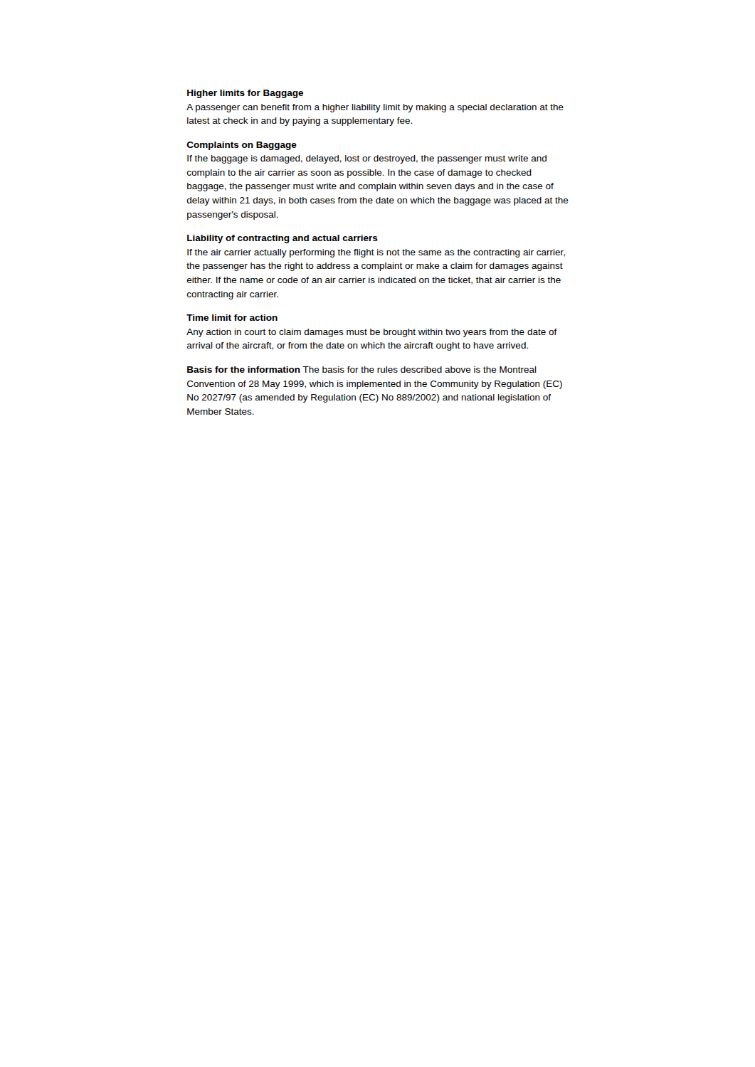Higher limits for Baggage
A passenger can benefit from a higher liability limit by making a special declaration at the latest at check in and by paying a supplementary fee.
Complaints on Baggage
If the baggage is damaged, delayed, lost or destroyed, the passenger must write and complain to the air carrier as soon as possible. In the case of damage to checked baggage, the passenger must write and complain within seven days and in the case of delay within 21 days, in both cases from the date on which the baggage was placed at the passenger's disposal.
Liability of contracting and actual carriers
If the air carrier actually performing the flight is not the same as the contracting air carrier, the passenger has the right to address a complaint or make a claim for damages against either. If the name or code of an air carrier is indicated on the ticket, that air carrier is the contracting air carrier.
Time limit for action
Any action in court to claim damages must be brought within two years from the date of arrival of the aircraft, or from the date on which the aircraft ought to have arrived.
Basis for the information The basis for the rules described above is the Montreal Convention of 28 May 1999, which is implemented in the Community by Regulation (EC) No 2027/97 (as amended by Regulation (EC) No 889/2002) and national legislation of Member States.